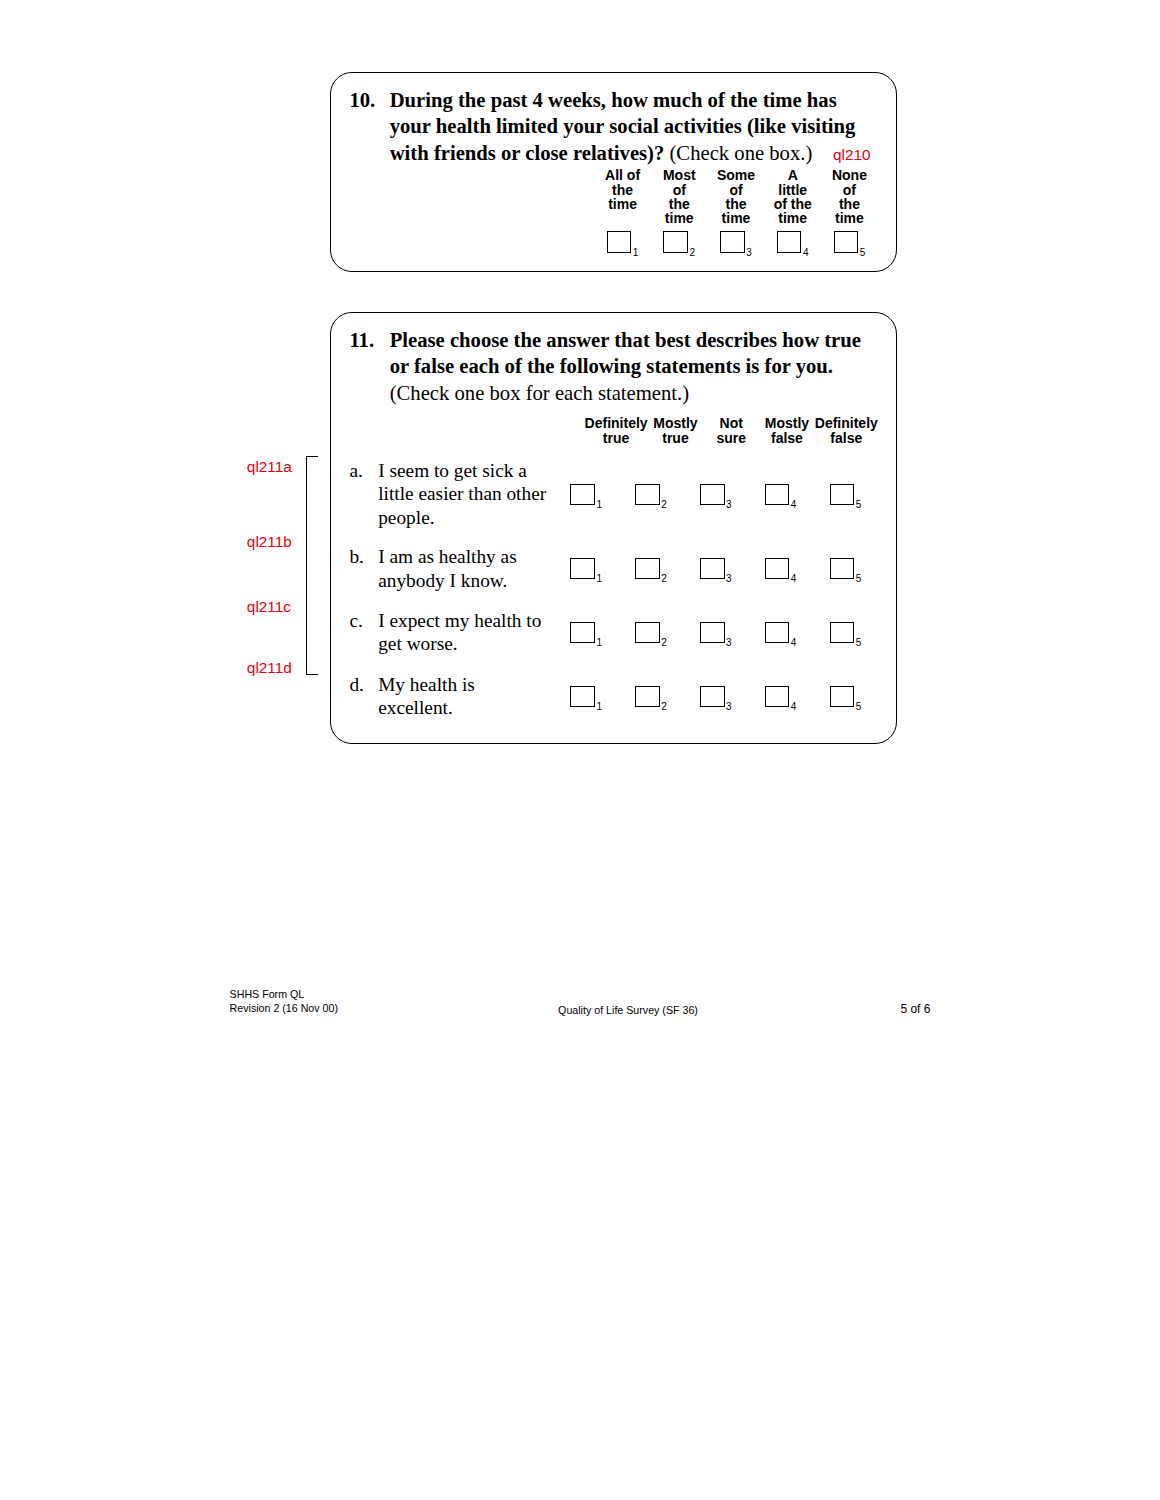10.
During the past 4 weeks, how much of the time has your health limited your social activities (like visiting with friends or close relatives)? (Check one box.) ql210
All of
the
time
Most
of
the
time
Some
of
the
time
A
little
of the
time
None
of
the
time
1
2
3
4
5
ql211a
ql211b
ql211c
ql211d
11.
Please choose the answer that best describes how true or false each of the following statements is for you. (Check one box for each statement.)
Definitely
true
Mostly
true
Not
sure
Mostly
false
Definitely
false
a.
I seem to get sick a little easier than other people.
1
2
3
4
5
b.
I am as healthy as anybody I know.
1
2
3
4
5
c.
I expect my health to get worse.
1
2
3
4
5
d.
My health is excellent.
1
2
3
4
5
SHHS Form QL
Revision 2 (16 Nov 00)
Quality of Life Survey (SF 36)
5 of 6